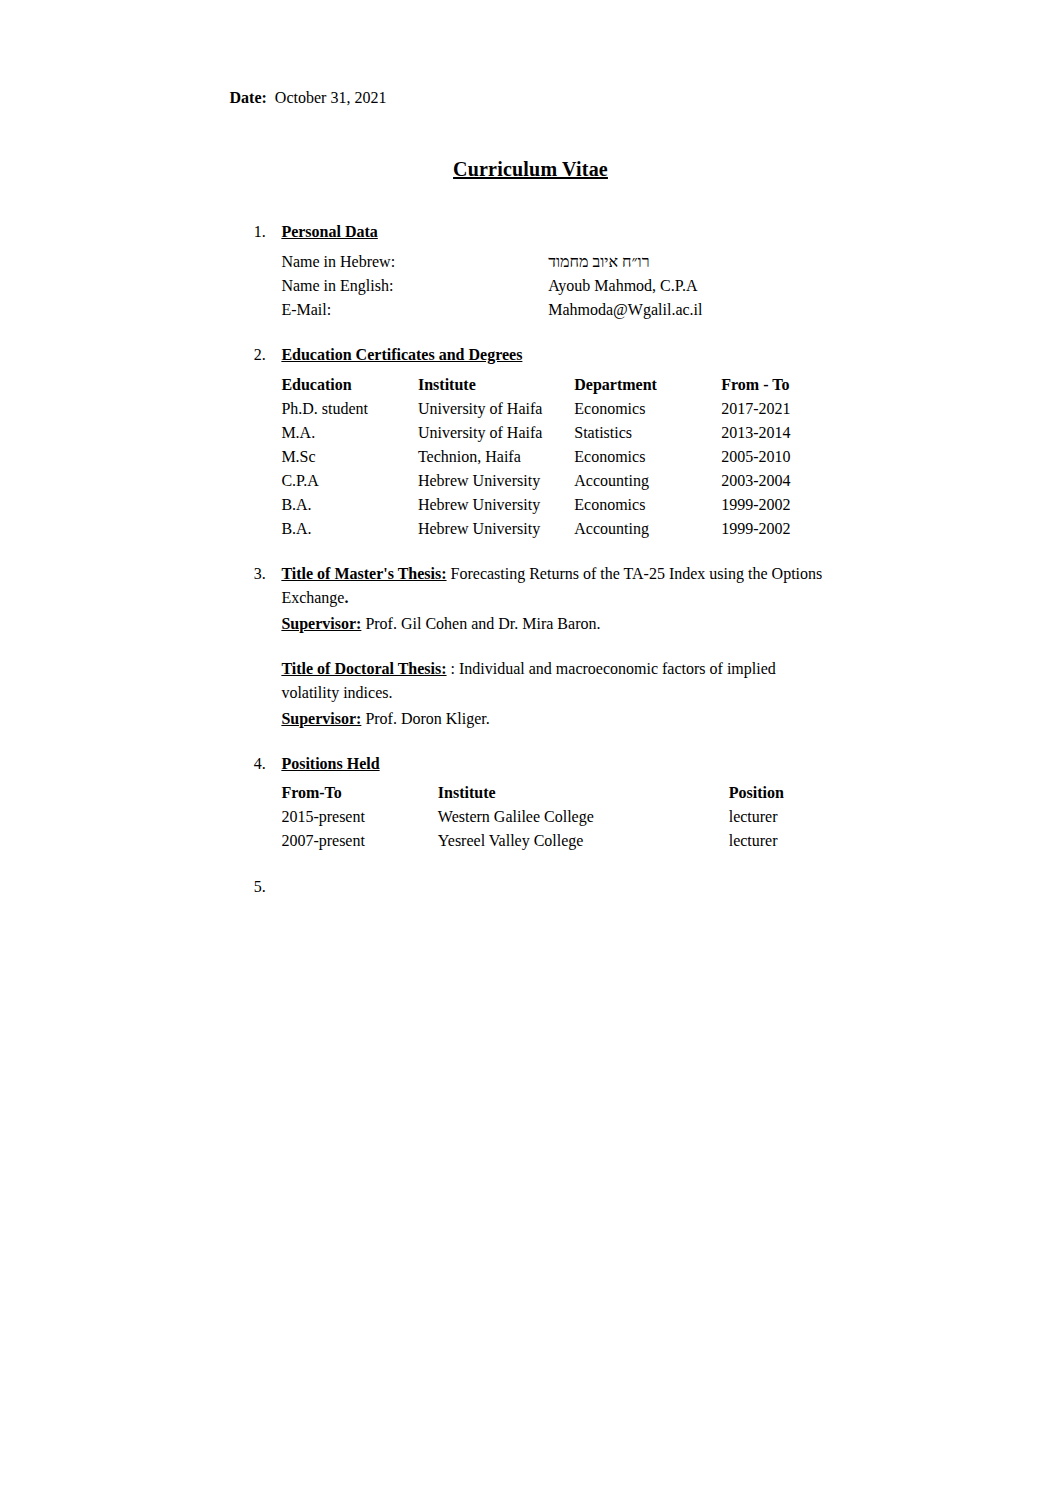Date: October 31, 2021
Curriculum Vitae
Personal Data
| Name in Hebrew: | רו״ח איוב מחמוד |
| Name in English: | Ayoub Mahmod, C.P.A |
| E-Mail: | Mahmoda@Wgalil.ac.il |
Education Certificates and Degrees
| Education | Institute | Department | From - To |
| --- | --- | --- | --- |
| Ph.D. student | University of Haifa | Economics | 2017-2021 |
| M.A. | University of Haifa | Statistics | 2013-2014 |
| M.Sc | Technion, Haifa | Economics | 2005-2010 |
| C.P.A | Hebrew University | Accounting | 2003-2004 |
| B.A. | Hebrew University | Economics | 1999-2002 |
| B.A. | Hebrew University | Accounting | 1999-2002 |
Title of Master's Thesis: Forecasting Returns of the TA-25 Index using the Options Exchange.
Supervisor: Prof. Gil Cohen and Dr. Mira Baron.
Title of Doctoral Thesis: : Individual and macroeconomic factors of implied volatility indices.
Supervisor: Prof. Doron Kliger.
Positions Held
| From-To | Institute | Position |
| --- | --- | --- |
| 2015-present | Western Galilee College | lecturer |
| 2007-present | Yesreel Valley College | lecturer |